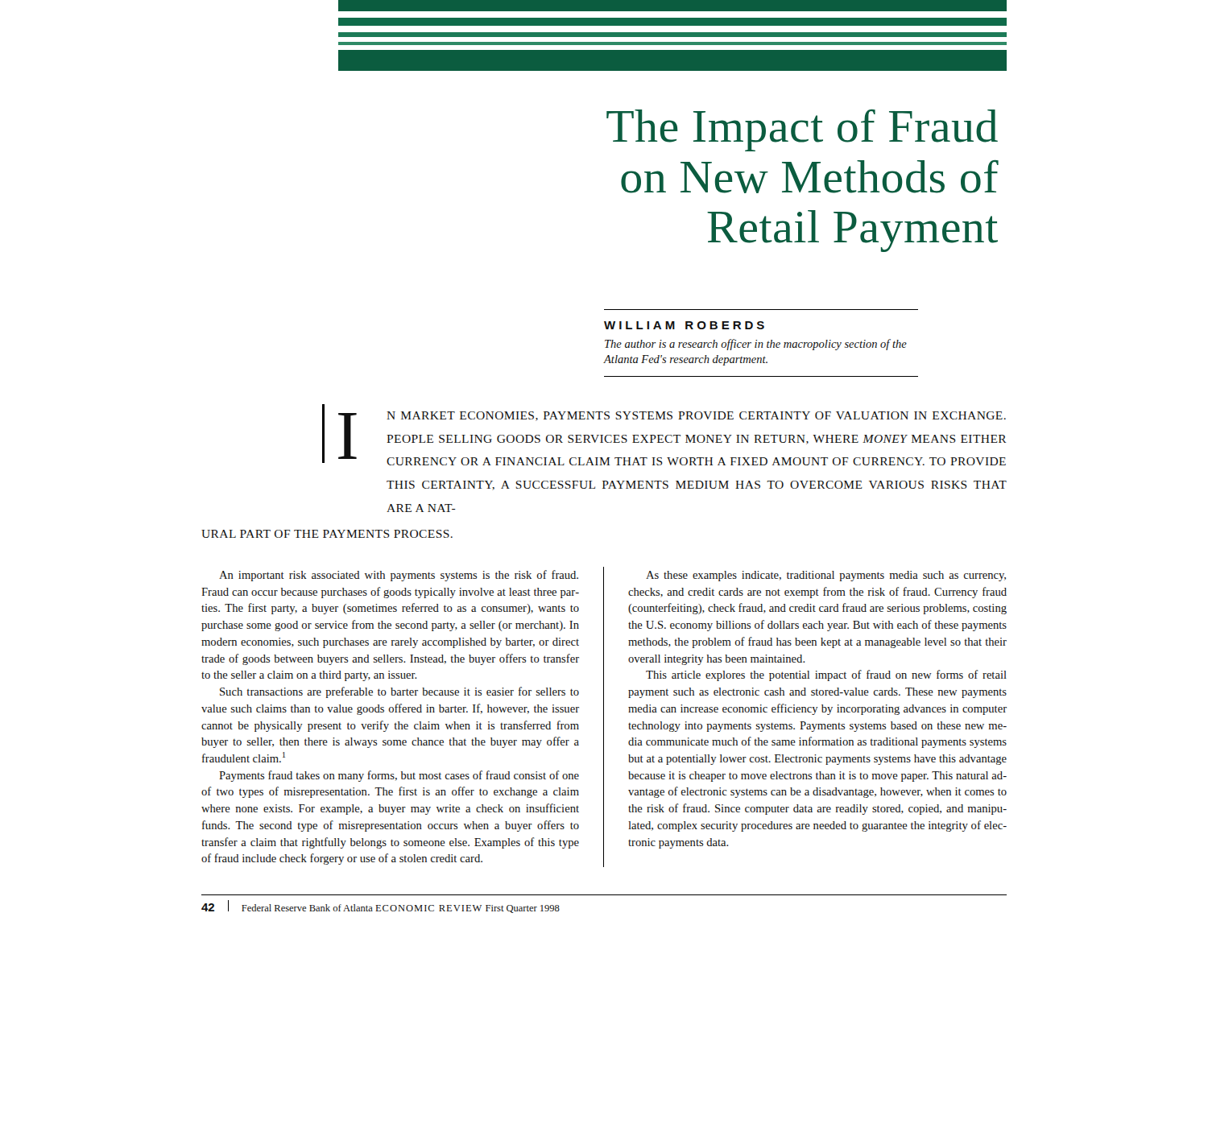The Impact of Fraud
on New Methods of
Retail Payment
WILLIAM ROBERDS
The author is a research officer in the macropolicy section of the Atlanta Fed's research department.
I
N MARKET ECONOMIES, PAYMENTS SYSTEMS PROVIDE CERTAINTY OF VALUATION IN EXCHANGE. PEOPLE SELLING GOODS OR SERVICES EXPECT MONEY IN RETURN, WHERE MONEY MEANS EITHER CURRENCY OR A FINANCIAL CLAIM THAT IS WORTH A FIXED AMOUNT OF CURRENCY. TO PROVIDE THIS CERTAINTY, A SUCCESSFUL PAYMENTS MEDIUM HAS TO OVERCOME VARIOUS RISKS THAT ARE A NAT-
URAL PART OF THE PAYMENTS PROCESS.
An important risk associated with payments systems is the risk of fraud. Fraud can occur because purchases of goods typically involve at least three parties. The first party, a buyer (sometimes referred to as a consumer), wants to purchase some good or service from the second party, a seller (or merchant). In modern economies, such purchases are rarely accomplished by barter, or direct trade of goods between buyers and sellers. Instead, the buyer offers to transfer to the seller a claim on a third party, an issuer.
Such transactions are preferable to barter because it is easier for sellers to value such claims than to value goods offered in barter. If, however, the issuer cannot be physically present to verify the claim when it is transferred from buyer to seller, then there is always some chance that the buyer may offer a fraudulent claim.1
Payments fraud takes on many forms, but most cases of fraud consist of one of two types of misrepresentation. The first is an offer to exchange a claim where none exists. For example, a buyer may write a check on insufficient funds. The second type of misrepresentation occurs when a buyer offers to transfer a claim that rightfully belongs to someone else. Examples of this type of fraud include check forgery or use of a stolen credit card.
As these examples indicate, traditional payments media such as currency, checks, and credit cards are not exempt from the risk of fraud. Currency fraud (counterfeiting), check fraud, and credit card fraud are serious problems, costing the U.S. economy billions of dollars each year. But with each of these payments methods, the problem of fraud has been kept at a manageable level so that their overall integrity has been maintained.
This article explores the potential impact of fraud on new forms of retail payment such as electronic cash and stored-value cards. These new payments media can increase economic efficiency by incorporating advances in computer technology into payments systems. Payments systems based on these new media communicate much of the same information as traditional payments systems but at a potentially lower cost. Electronic payments systems have this advantage because it is cheaper to move electrons than it is to move paper. This natural advantage of electronic systems can be a disadvantage, however, when it comes to the risk of fraud. Since computer data are readily stored, copied, and manipulated, complex security procedures are needed to guarantee the integrity of electronic payments data.
42 Federal Reserve Bank of Atlanta ECONOMIC REVIEW First Quarter 1998